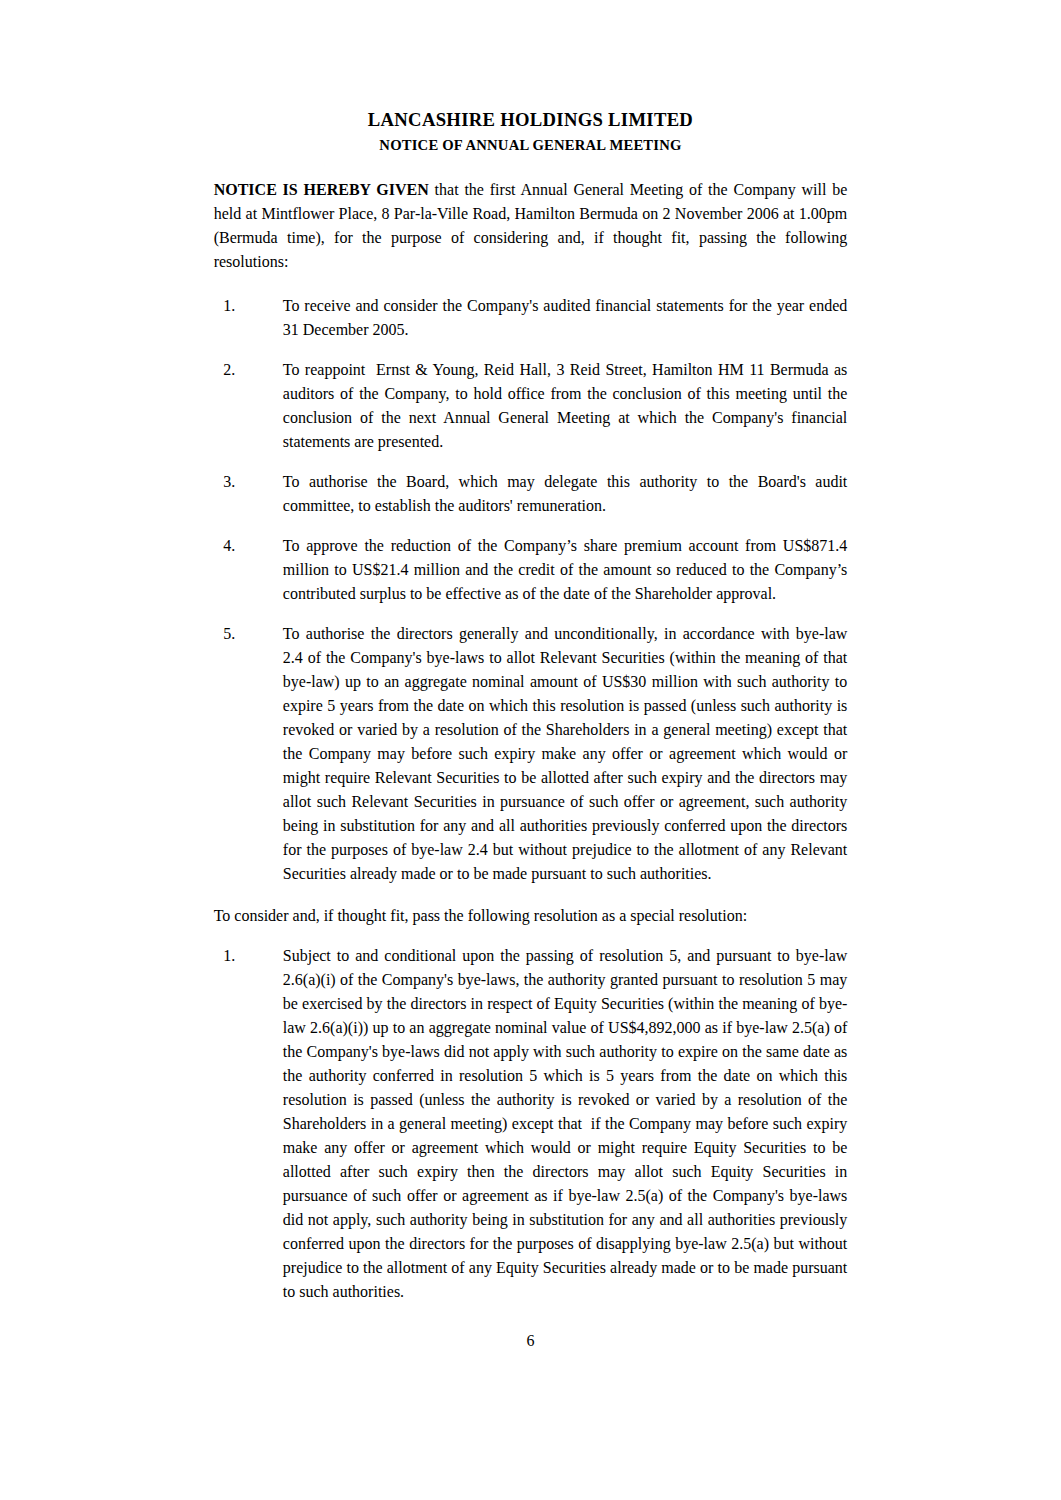LANCASHIRE HOLDINGS LIMITED
NOTICE OF ANNUAL GENERAL MEETING
NOTICE IS HEREBY GIVEN that the first Annual General Meeting of the Company will be held at Mintflower Place, 8 Par-la-Ville Road, Hamilton Bermuda on 2 November 2006 at 1.00pm (Bermuda time), for the purpose of considering and, if thought fit, passing the following resolutions:
To receive and consider the Company's audited financial statements for the year ended 31 December 2005.
To reappoint Ernst & Young, Reid Hall, 3 Reid Street, Hamilton HM 11 Bermuda as auditors of the Company, to hold office from the conclusion of this meeting until the conclusion of the next Annual General Meeting at which the Company's financial statements are presented.
To authorise the Board, which may delegate this authority to the Board's audit committee, to establish the auditors' remuneration.
To approve the reduction of the Company’s share premium account from US$871.4 million to US$21.4 million and the credit of the amount so reduced to the Company’s contributed surplus to be effective as of the date of the Shareholder approval.
To authorise the directors generally and unconditionally, in accordance with bye-law 2.4 of the Company's bye-laws to allot Relevant Securities (within the meaning of that bye-law) up to an aggregate nominal amount of US$30 million with such authority to expire 5 years from the date on which this resolution is passed (unless such authority is revoked or varied by a resolution of the Shareholders in a general meeting) except that the Company may before such expiry make any offer or agreement which would or might require Relevant Securities to be allotted after such expiry and the directors may allot such Relevant Securities in pursuance of such offer or agreement, such authority being in substitution for any and all authorities previously conferred upon the directors for the purposes of bye-law 2.4 but without prejudice to the allotment of any Relevant Securities already made or to be made pursuant to such authorities.
To consider and, if thought fit, pass the following resolution as a special resolution:
Subject to and conditional upon the passing of resolution 5, and pursuant to bye-law 2.6(a)(i) of the Company's bye-laws, the authority granted pursuant to resolution 5 may be exercised by the directors in respect of Equity Securities (within the meaning of bye-law 2.6(a)(i)) up to an aggregate nominal value of US$4,892,000 as if bye-law 2.5(a) of the Company's bye-laws did not apply with such authority to expire on the same date as the authority conferred in resolution 5 which is 5 years from the date on which this resolution is passed (unless the authority is revoked or varied by a resolution of the Shareholders in a general meeting) except that if the Company may before such expiry make any offer or agreement which would or might require Equity Securities to be allotted after such expiry then the directors may allot such Equity Securities in pursuance of such offer or agreement as if bye-law 2.5(a) of the Company's bye-laws did not apply, such authority being in substitution for any and all authorities previously conferred upon the directors for the purposes of disapplying bye-law 2.5(a) but without prejudice to the allotment of any Equity Securities already made or to be made pursuant to such authorities.
6